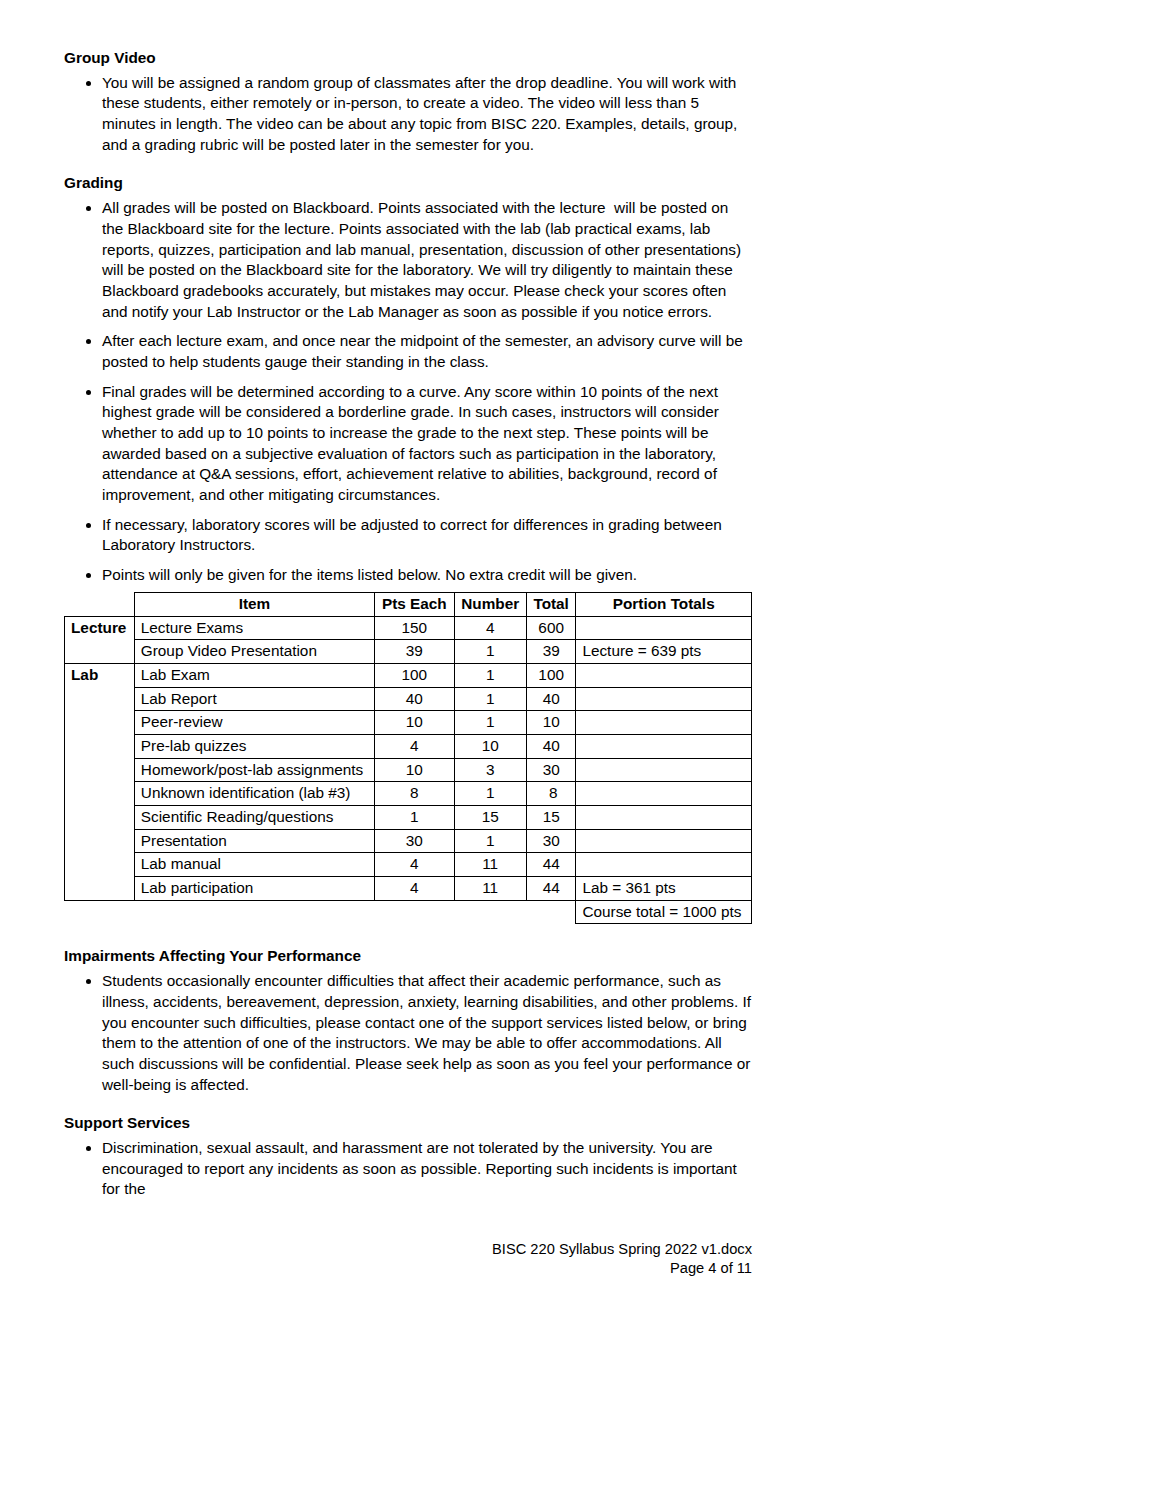Group Video
You will be assigned a random group of classmates after the drop deadline. You will work with these students, either remotely or in-person, to create a video. The video will less than 5 minutes in length. The video can be about any topic from BISC 220. Examples, details, group, and a grading rubric will be posted later in the semester for you.
Grading
All grades will be posted on Blackboard. Points associated with the lecture will be posted on the Blackboard site for the lecture. Points associated with the lab (lab practical exams, lab reports, quizzes, participation and lab manual, presentation, discussion of other presentations) will be posted on the Blackboard site for the laboratory. We will try diligently to maintain these Blackboard gradebooks accurately, but mistakes may occur. Please check your scores often and notify your Lab Instructor or the Lab Manager as soon as possible if you notice errors.
After each lecture exam, and once near the midpoint of the semester, an advisory curve will be posted to help students gauge their standing in the class.
Final grades will be determined according to a curve. Any score within 10 points of the next highest grade will be considered a borderline grade. In such cases, instructors will consider whether to add up to 10 points to increase the grade to the next step. These points will be awarded based on a subjective evaluation of factors such as participation in the laboratory, attendance at Q&A sessions, effort, achievement relative to abilities, background, record of improvement, and other mitigating circumstances.
If necessary, laboratory scores will be adjusted to correct for differences in grading between Laboratory Instructors.
Points will only be given for the items listed below. No extra credit will be given.
| | Item | Pts Each | Number | Total | Portion Totals |
| Lecture | Lecture Exams | 150 | 4 | 600 | |
| Group Video Presentation | 39 | 1 | 39 | Lecture = 639 pts |
| Lab | Lab Exam | 100 | 1 | 100 | |
| Lab Report | 40 | 1 | 40 | |
| Peer-review | 10 | 1 | 10 | |
| Pre-lab quizzes | 4 | 10 | 40 | |
| Homework/post-lab assignments | 10 | 3 | 30 | |
| Unknown identification (lab #3) | 8 | 1 | 8 | |
| Scientific Reading/questions | 1 | 15 | 15 | |
| Presentation | 30 | 1 | 30 | |
| Lab manual | 4 | 11 | 44 | |
| Lab participation | 4 | 11 | 44 | Lab = 361 pts |
| | | | | | Course total = 1000 pts |
Impairments Affecting Your Performance
Students occasionally encounter difficulties that affect their academic performance, such as illness, accidents, bereavement, depression, anxiety, learning disabilities, and other problems. If you encounter such difficulties, please contact one of the support services listed below, or bring them to the attention of one of the instructors. We may be able to offer accommodations. All such discussions will be confidential. Please seek help as soon as you feel your performance or well-being is affected.
Support Services
Discrimination, sexual assault, and harassment are not tolerated by the university. You are encouraged to report any incidents as soon as possible. Reporting such incidents is important for the
BISC 220 Syllabus Spring 2022 v1.docx
Page 4 of 11